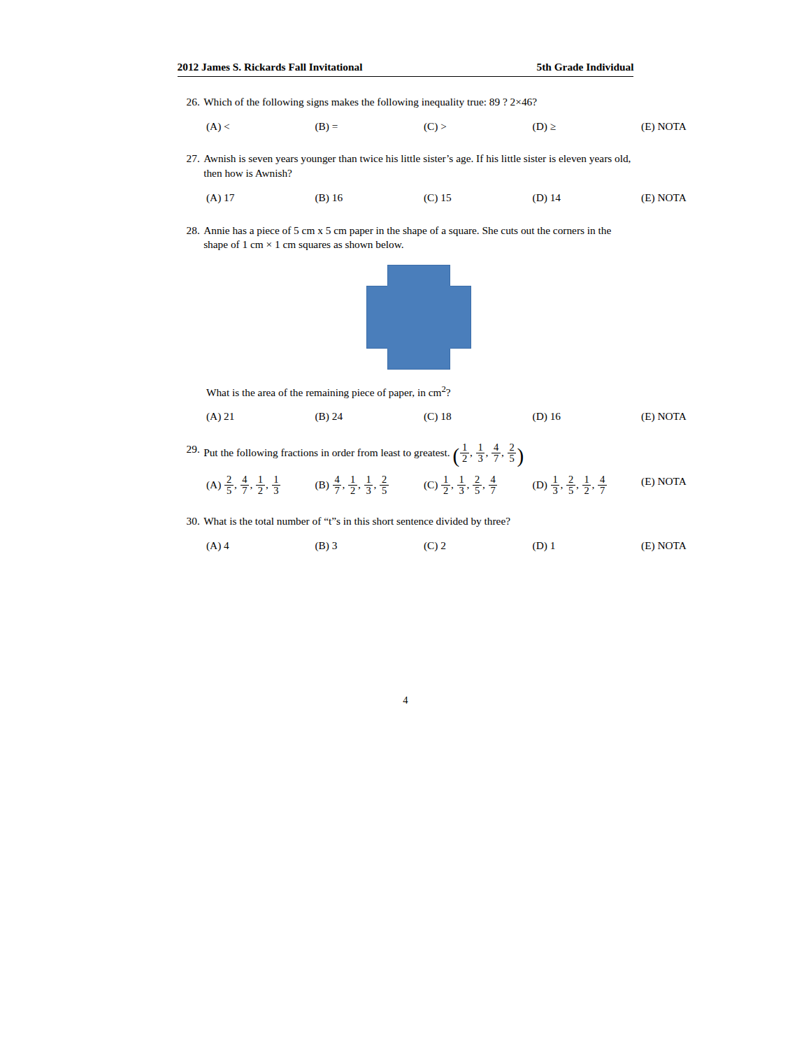2012 James S. Rickards Fall Invitational
5th Grade Individual
26.
Which of the following signs makes the following inequality true: 89 ? 2×46?
(A) <
(B) =
(C) >
(D) ≥
(E) NOTA
27.
Awnish is seven years younger than twice his little sister’s age. If his little sister is eleven years old, then how is Awnish?
(A) 17
(B) 16
(C) 15
(D) 14
(E) NOTA
28.
Annie has a piece of 5 cm x 5 cm paper in the shape of a square. She cuts out the corners in the shape of 1 cm × 1 cm squares as shown below.
What is the area of the remaining piece of paper, in cm2?
(A) 21
(B) 24
(C) 18
(D) 16
(E) NOTA
29.
Put the following fractions in order from least to greatest. (12, 13, 47, 25)
(A) 25, 47, 12, 13
(B) 47, 12, 13, 25
(C) 12, 13, 25, 47
(D) 13, 25, 12, 47
(E) NOTA
30.
What is the total number of “t”s in this short sentence divided by three?
(A) 4
(B) 3
(C) 2
(D) 1
(E) NOTA
4